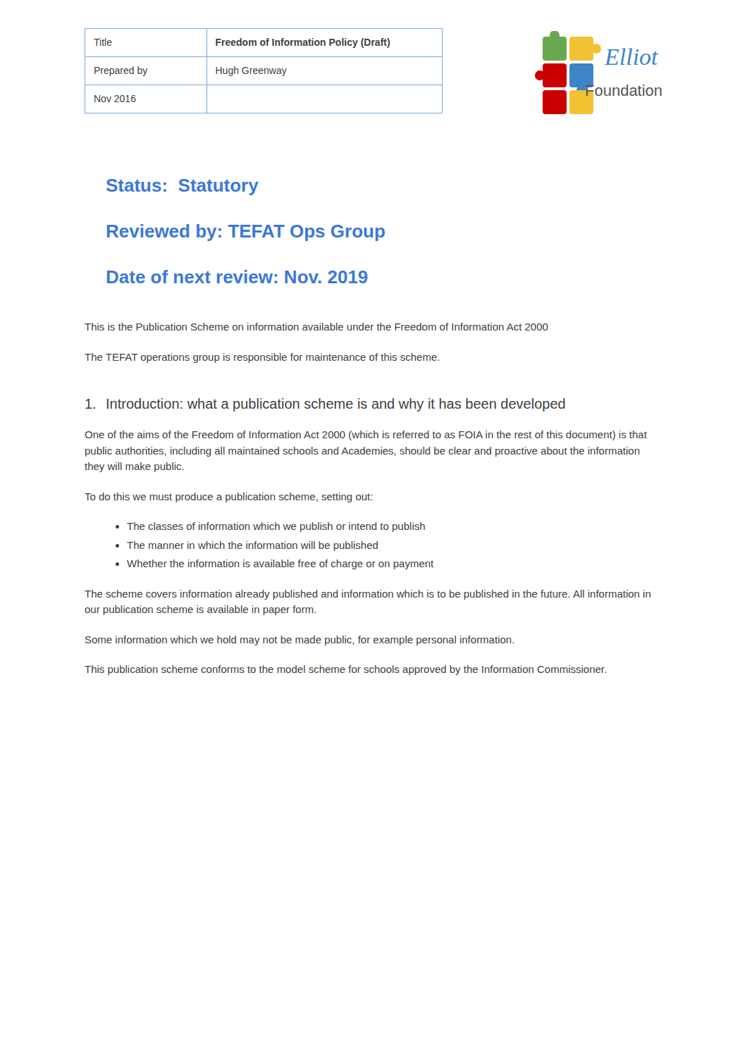| Title | Freedom of Information Policy (Draft) |
| Prepared by | Hugh Greenway |
| Nov 2016 | |
Elliot Foundation
Status: Statutory
Reviewed by: TEFAT Ops Group
Date of next review: Nov. 2019
This is the Publication Scheme on information available under the Freedom of Information Act 2000
The TEFAT operations group is responsible for maintenance of this scheme.
1. Introduction: what a publication scheme is and why it has been developed
One of the aims of the Freedom of Information Act 2000 (which is referred to as FOIA in the rest of this document) is that public authorities, including all maintained schools and Academies, should be clear and proactive about the information they will make public.
To do this we must produce a publication scheme, setting out:
The classes of information which we publish or intend to publish
The manner in which the information will be published
Whether the information is available free of charge or on payment
The scheme covers information already published and information which is to be published in the future. All information in our publication scheme is available in paper form.
Some information which we hold may not be made public, for example personal information.
This publication scheme conforms to the model scheme for schools approved by the Information Commissioner.